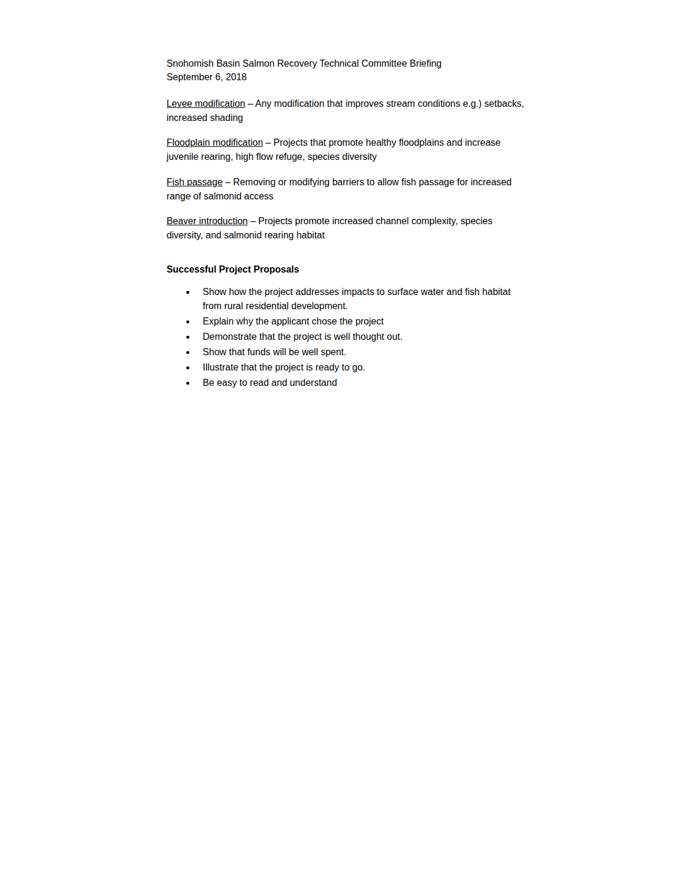Snohomish Basin Salmon Recovery Technical Committee Briefing
September 6, 2018
Levee modification – Any modification that improves stream conditions e.g.) setbacks, increased shading
Floodplain modification – Projects that promote healthy floodplains and increase juvenile rearing, high flow refuge, species diversity
Fish passage – Removing or modifying barriers to allow fish passage for increased range of salmonid access
Beaver introduction – Projects promote increased channel complexity, species diversity, and salmonid rearing habitat
Successful Project Proposals
Show how the project addresses impacts to surface water and fish habitat from rural residential development.
Explain why the applicant chose the project
Demonstrate that the project is well thought out.
Show that funds will be well spent.
Illustrate that the project is ready to go.
Be easy to read and understand